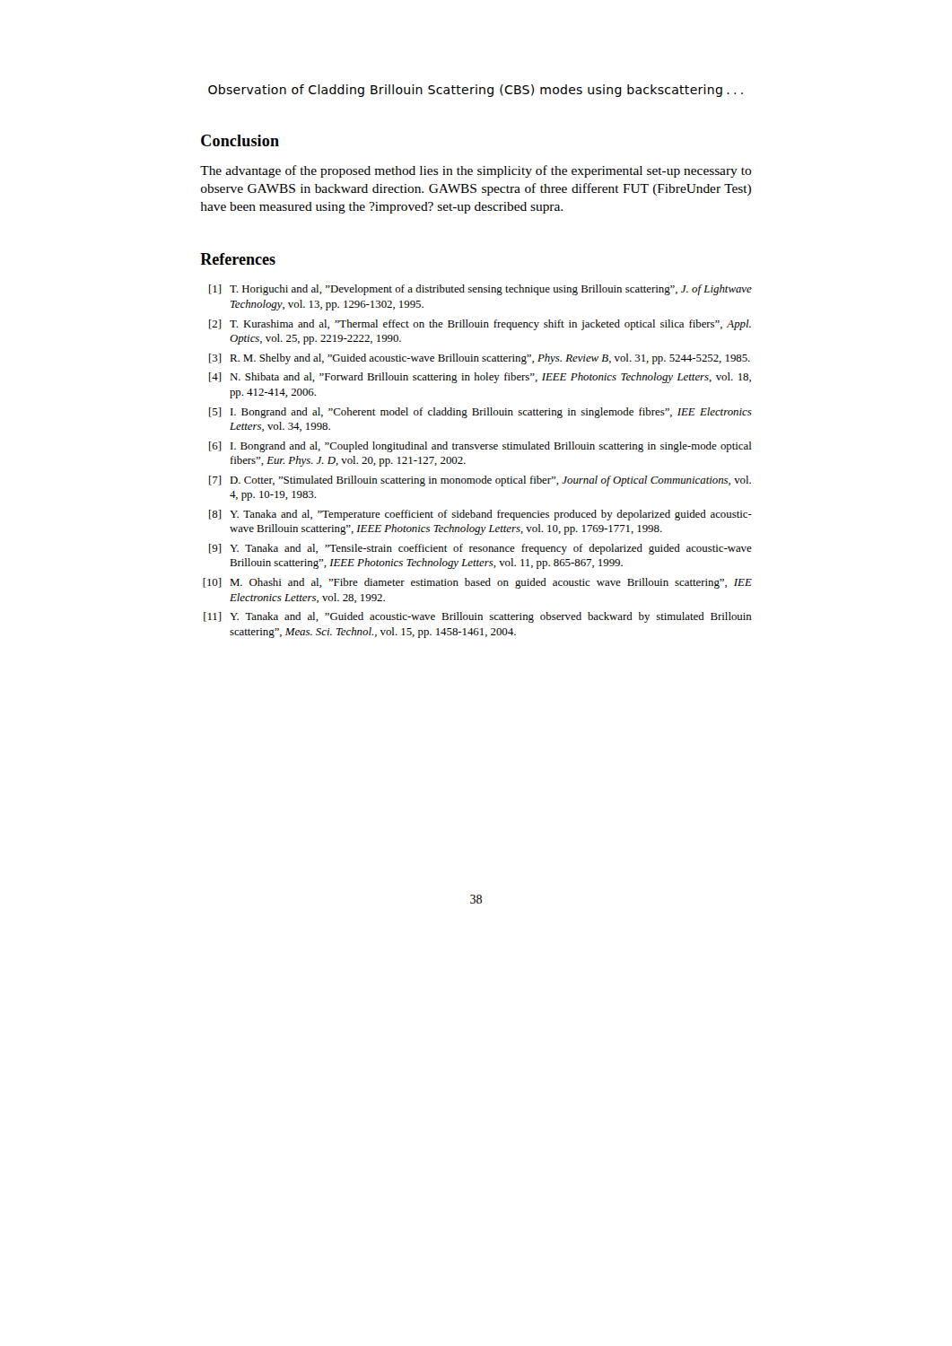Observation of Cladding Brillouin Scattering (CBS) modes using backscattering . . .
Conclusion
The advantage of the proposed method lies in the simplicity of the experimental set-up necessary to observe GAWBS in backward direction. GAWBS spectra of three different FUT (FibreUnder Test) have been measured using the ?improved? set-up described supra.
References
[1] T. Horiguchi and al, ”Development of a distributed sensing technique using Brillouin scattering”, J. of Lightwave Technology, vol. 13, pp. 1296-1302, 1995.
[2] T. Kurashima and al, ”Thermal effect on the Brillouin frequency shift in jacketed optical silica fibers”, Appl. Optics, vol. 25, pp. 2219-2222, 1990.
[3] R. M. Shelby and al, ”Guided acoustic-wave Brillouin scattering”, Phys. Review B, vol. 31, pp. 5244-5252, 1985.
[4] N. Shibata and al, ”Forward Brillouin scattering in holey fibers”, IEEE Photonics Technology Letters, vol. 18, pp. 412-414, 2006.
[5] I. Bongrand and al, ”Coherent model of cladding Brillouin scattering in singlemode fibres”, IEE Electronics Letters, vol. 34, 1998.
[6] I. Bongrand and al, ”Coupled longitudinal and transverse stimulated Brillouin scattering in single-mode optical fibers”, Eur. Phys. J. D, vol. 20, pp. 121-127, 2002.
[7] D. Cotter, ”Stimulated Brillouin scattering in monomode optical fiber”, Journal of Optical Communications, vol. 4, pp. 10-19, 1983.
[8] Y. Tanaka and al, ”Temperature coefficient of sideband frequencies produced by depolarized guided acoustic-wave Brillouin scattering”, IEEE Photonics Technology Letters, vol. 10, pp. 1769-1771, 1998.
[9] Y. Tanaka and al, ”Tensile-strain coefficient of resonance frequency of depolarized guided acoustic-wave Brillouin scattering”, IEEE Photonics Technology Letters, vol. 11, pp. 865-867, 1999.
[10] M. Ohashi and al, ”Fibre diameter estimation based on guided acoustic wave Brillouin scattering”, IEE Electronics Letters, vol. 28, 1992.
[11] Y. Tanaka and al, ”Guided acoustic-wave Brillouin scattering observed backward by stimulated Brillouin scattering”, Meas. Sci. Technol., vol. 15, pp. 1458-1461, 2004.
38